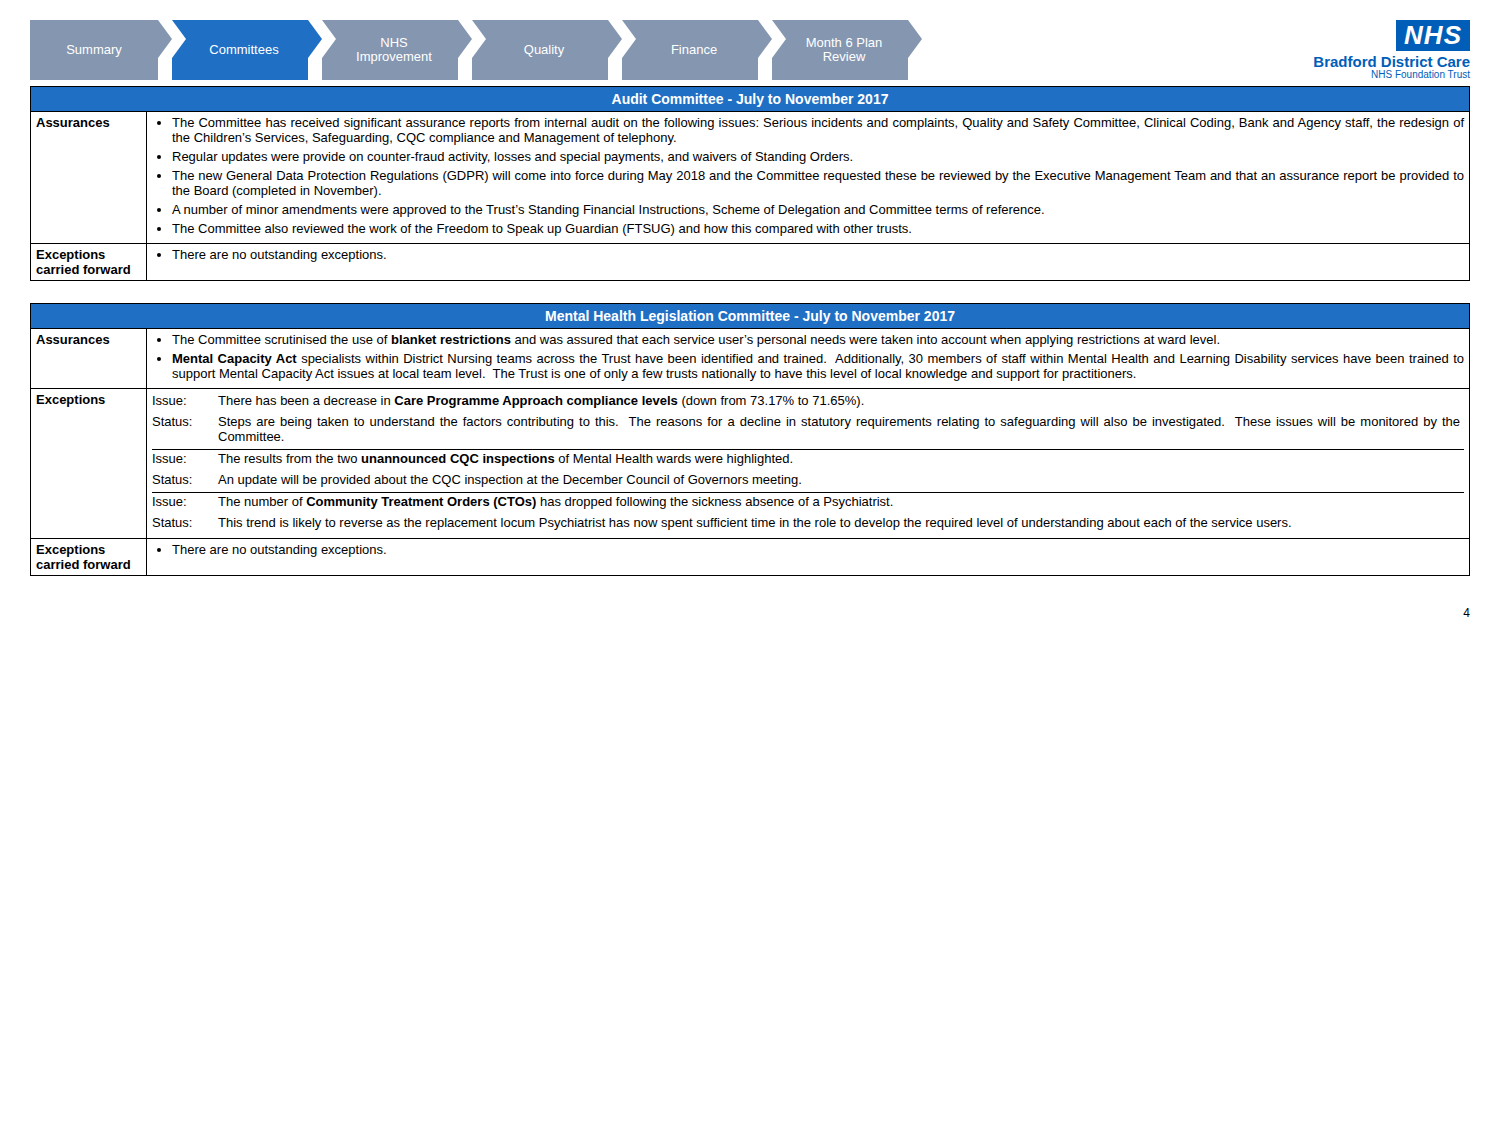Summary
Committees
NHS
Improvement
Quality
Finance
Month 6 Plan
Review
NHS
Bradford District Care
NHS Foundation Trust
| Audit Committee - July to November 2017 |
| --- |
| Assurances | The Committee has received significant assurance reports from internal audit on the following issues: Serious incidents and complaints, Quality and Safety Committee, Clinical Coding, Bank and Agency staff, the redesign of the Children’s Services, Safeguarding, CQC compliance and Management of telephony. Regular updates were provide on counter-fraud activity, losses and special payments, and waivers of Standing Orders. The new General Data Protection Regulations (GDPR) will come into force during May 2018 and the Committee requested these be reviewed by the Executive Management Team and that an assurance report be provided to the Board (completed in November). A number of minor amendments were approved to the Trust’s Standing Financial Instructions, Scheme of Delegation and Committee terms of reference. The Committee also reviewed the work of the Freedom to Speak up Guardian (FTSUG) and how this compared with other trusts. |
| Exceptions carried forward | There are no outstanding exceptions. |
| Mental Health Legislation Committee - July to November 2017 |
| --- |
| Assurances | The Committee scrutinised the use of blanket restrictions and was assured that each service user’s personal needs were taken into account when applying restrictions at ward level. Mental Capacity Act specialists within District Nursing teams across the Trust have been identified and trained. Additionally, 30 members of staff within Mental Health and Learning Disability services have been trained to support Mental Capacity Act issues at local team level. The Trust is one of only a few trusts nationally to have this level of local knowledge and support for practitioners. |
| Exceptions | / Issue: / There has been a decrease in Care Programme Approach compliance levels (down from 73.17% to 71.65%). / / Status: / Steps are being taken to understand the factors contributing to this. The reasons for a decline in statutory requirements relating to safeguarding will also be investigated. These issues will be monitored by the Committee. / / Issue: / The results from the two unannounced CQC inspections of Mental Health wards were highlighted. / / Status: / An update will be provided about the CQC inspection at the December Council of Governors meeting. / / Issue: / The number of Community Treatment Orders (CTOs) has dropped following the sickness absence of a Psychiatrist. / / Status: / This trend is likely to reverse as the replacement locum Psychiatrist has now spent sufficient time in the role to develop the required level of understanding about each of the service users. / |
| Exceptions carried forward | There are no outstanding exceptions. |
4